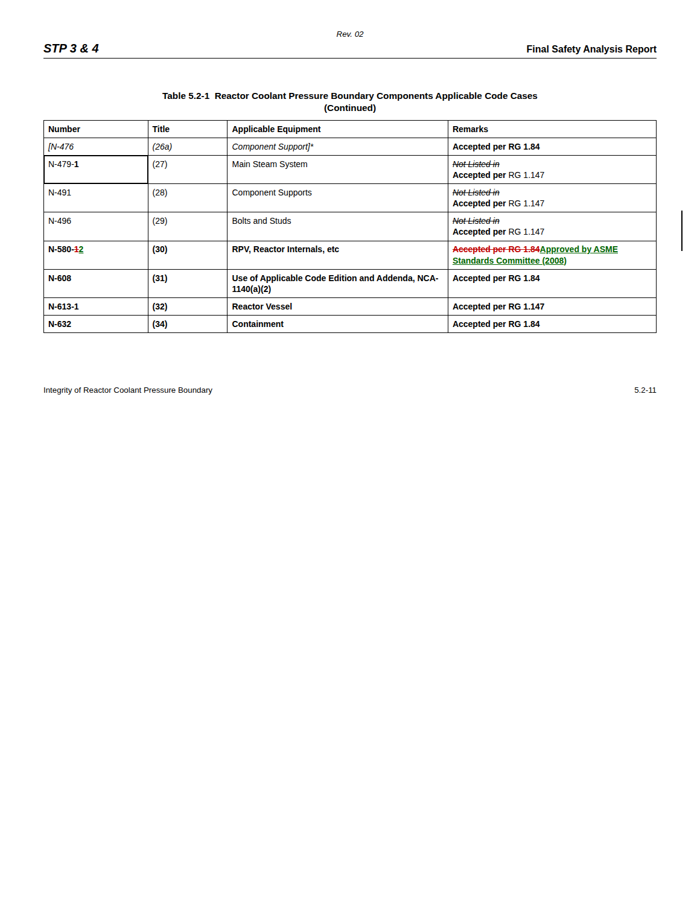Rev. 02
STP 3 & 4
Final Safety Analysis Report
Table 5.2-1 Reactor Coolant Pressure Boundary Components Applicable Code Cases
(Continued)
| Number | Title | Applicable Equipment | Remarks |
| --- | --- | --- | --- |
| [N-476 | (26a) | Component Support]* | Accepted per RG 1.84 |
| N-479- 1 | (27) | Main Steam System | Not Listed in Accepted per RG 1.147 |
| N-491 | (28) | Component Supports | Not Listed in Accepted per RG 1.147 |
| N-496 | (29) | Bolts and Studs | Not Listed in Accepted per RG 1.147 |
| N-580- 1 2 | (30) | RPV, Reactor Internals, etc | Accepted per RG 1.84 Approved by ASME Standards Committee (2008) |
| N-608 | (31) | Use of Applicable Code Edition and Addenda, NCA-1140(a)(2) | Accepted per RG 1.84 |
| N-613-1 | (32) | Reactor Vessel | Accepted per RG 1.147 |
| N-632 | (34) | Containment | Accepted per RG 1.84 |
Integrity of Reactor Coolant Pressure Boundary
5.2-11